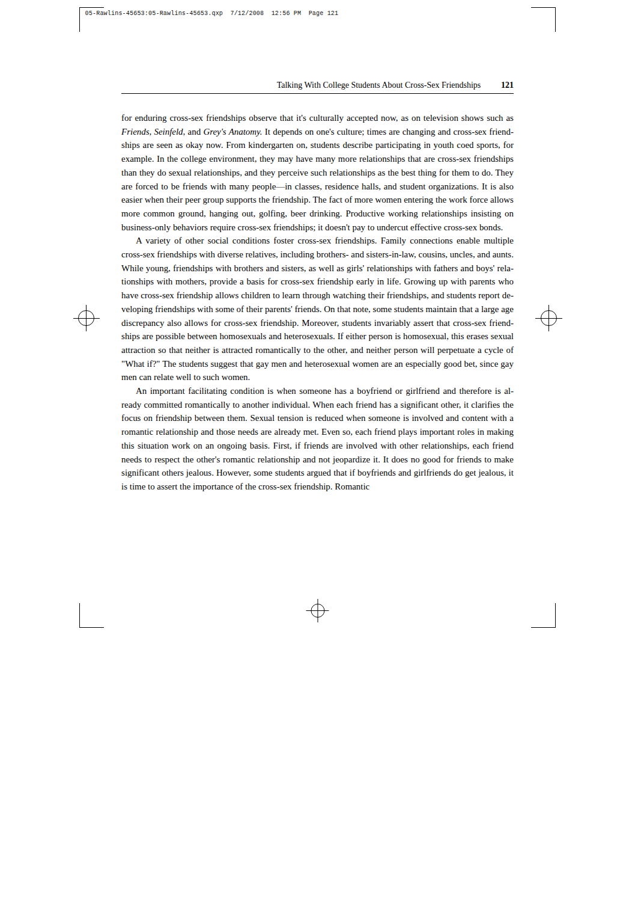05-Rawlins-45653:05-Rawlins-45653.qxp 7/12/2008 12:56 PM Page 121
Talking With College Students About Cross-Sex Friendships 121
for enduring cross-sex friendships observe that it's culturally accepted now, as on television shows such as Friends, Seinfeld, and Grey's Anatomy. It depends on one's culture; times are changing and cross-sex friendships are seen as okay now. From kindergarten on, students describe participating in youth coed sports, for example. In the college environment, they may have many more relationships that are cross-sex friendships than they do sexual relationships, and they perceive such relationships as the best thing for them to do. They are forced to be friends with many people—in classes, residence halls, and student organizations. It is also easier when their peer group supports the friendship. The fact of more women entering the work force allows more common ground, hanging out, golfing, beer drinking. Productive working relationships insisting on business-only behaviors require cross-sex friendships; it doesn't pay to undercut effective cross-sex bonds.
A variety of other social conditions foster cross-sex friendships. Family connections enable multiple cross-sex friendships with diverse relatives, including brothers- and sisters-in-law, cousins, uncles, and aunts. While young, friendships with brothers and sisters, as well as girls' relationships with fathers and boys' relationships with mothers, provide a basis for cross-sex friendship early in life. Growing up with parents who have cross-sex friendship allows children to learn through watching their friendships, and students report developing friendships with some of their parents' friends. On that note, some students maintain that a large age discrepancy also allows for cross-sex friendship. Moreover, students invariably assert that cross-sex friendships are possible between homosexuals and heterosexuals. If either person is homosexual, this erases sexual attraction so that neither is attracted romantically to the other, and neither person will perpetuate a cycle of "What if?" The students suggest that gay men and heterosexual women are an especially good bet, since gay men can relate well to such women.
An important facilitating condition is when someone has a boyfriend or girlfriend and therefore is already committed romantically to another individual. When each friend has a significant other, it clarifies the focus on friendship between them. Sexual tension is reduced when someone is involved and content with a romantic relationship and those needs are already met. Even so, each friend plays important roles in making this situation work on an ongoing basis. First, if friends are involved with other relationships, each friend needs to respect the other's romantic relationship and not jeopardize it. It does no good for friends to make significant others jealous. However, some students argued that if boyfriends and girlfriends do get jealous, it is time to assert the importance of the cross-sex friendship. Romantic